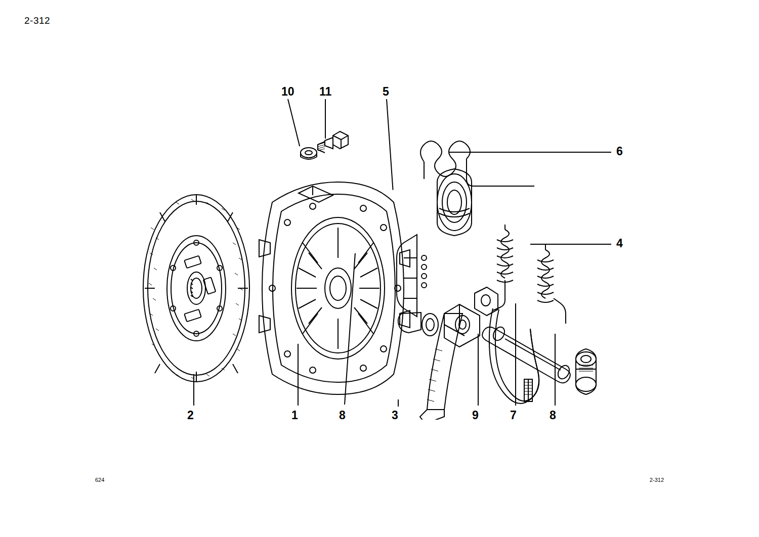2-312
624
2-312
10
11
5
6
4
2
1
8
3
9
7
8